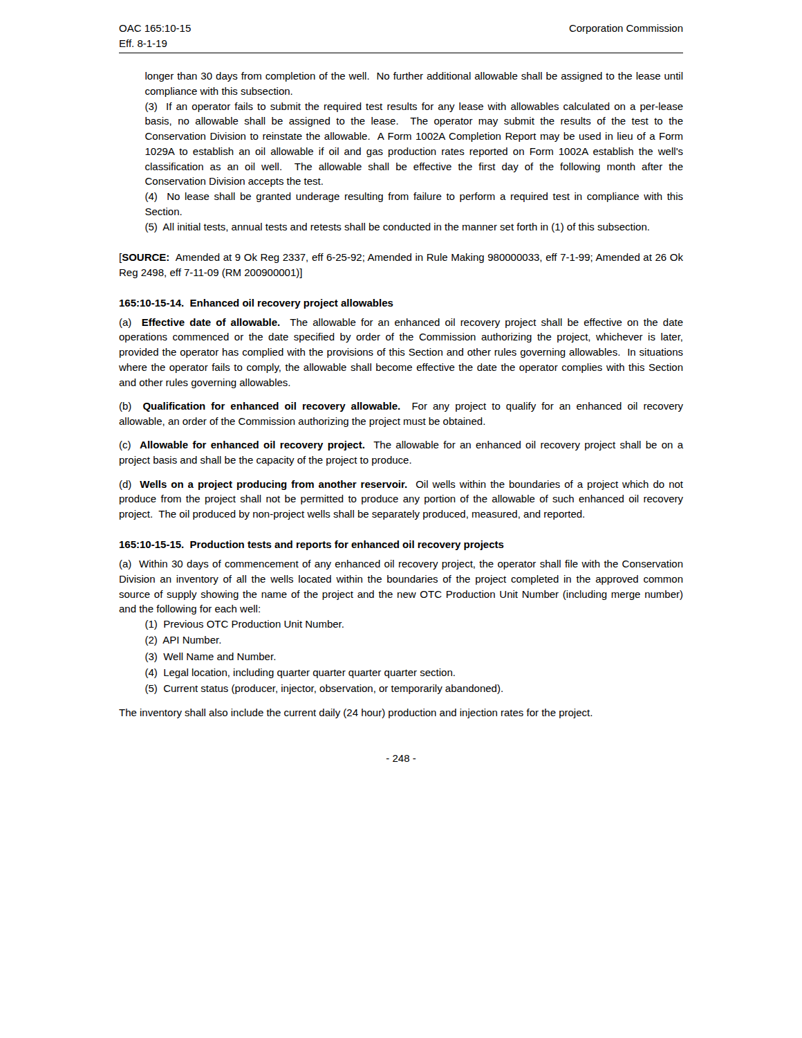OAC 165:10-15
Eff. 8-1-19
Corporation Commission
longer than 30 days from completion of the well. No further additional allowable shall be assigned to the lease until compliance with this subsection.
(3) If an operator fails to submit the required test results for any lease with allowables calculated on a per-lease basis, no allowable shall be assigned to the lease. The operator may submit the results of the test to the Conservation Division to reinstate the allowable. A Form 1002A Completion Report may be used in lieu of a Form 1029A to establish an oil allowable if oil and gas production rates reported on Form 1002A establish the well's classification as an oil well. The allowable shall be effective the first day of the following month after the Conservation Division accepts the test.
(4) No lease shall be granted underage resulting from failure to perform a required test in compliance with this Section.
(5) All initial tests, annual tests and retests shall be conducted in the manner set forth in (1) of this subsection.
[SOURCE: Amended at 9 Ok Reg 2337, eff 6-25-92; Amended in Rule Making 980000033, eff 7-1-99; Amended at 26 Ok Reg 2498, eff 7-11-09 (RM 200900001)]
165:10-15-14. Enhanced oil recovery project allowables
(a) Effective date of allowable. The allowable for an enhanced oil recovery project shall be effective on the date operations commenced or the date specified by order of the Commission authorizing the project, whichever is later, provided the operator has complied with the provisions of this Section and other rules governing allowables. In situations where the operator fails to comply, the allowable shall become effective the date the operator complies with this Section and other rules governing allowables.
(b) Qualification for enhanced oil recovery allowable. For any project to qualify for an enhanced oil recovery allowable, an order of the Commission authorizing the project must be obtained.
(c) Allowable for enhanced oil recovery project. The allowable for an enhanced oil recovery project shall be on a project basis and shall be the capacity of the project to produce.
(d) Wells on a project producing from another reservoir. Oil wells within the boundaries of a project which do not produce from the project shall not be permitted to produce any portion of the allowable of such enhanced oil recovery project. The oil produced by non-project wells shall be separately produced, measured, and reported.
165:10-15-15. Production tests and reports for enhanced oil recovery projects
(a) Within 30 days of commencement of any enhanced oil recovery project, the operator shall file with the Conservation Division an inventory of all the wells located within the boundaries of the project completed in the approved common source of supply showing the name of the project and the new OTC Production Unit Number (including merge number) and the following for each well:
(1) Previous OTC Production Unit Number.
(2) API Number.
(3) Well Name and Number.
(4) Legal location, including quarter quarter quarter quarter section.
(5) Current status (producer, injector, observation, or temporarily abandoned).
The inventory shall also include the current daily (24 hour) production and injection rates for the project.
- 248 -